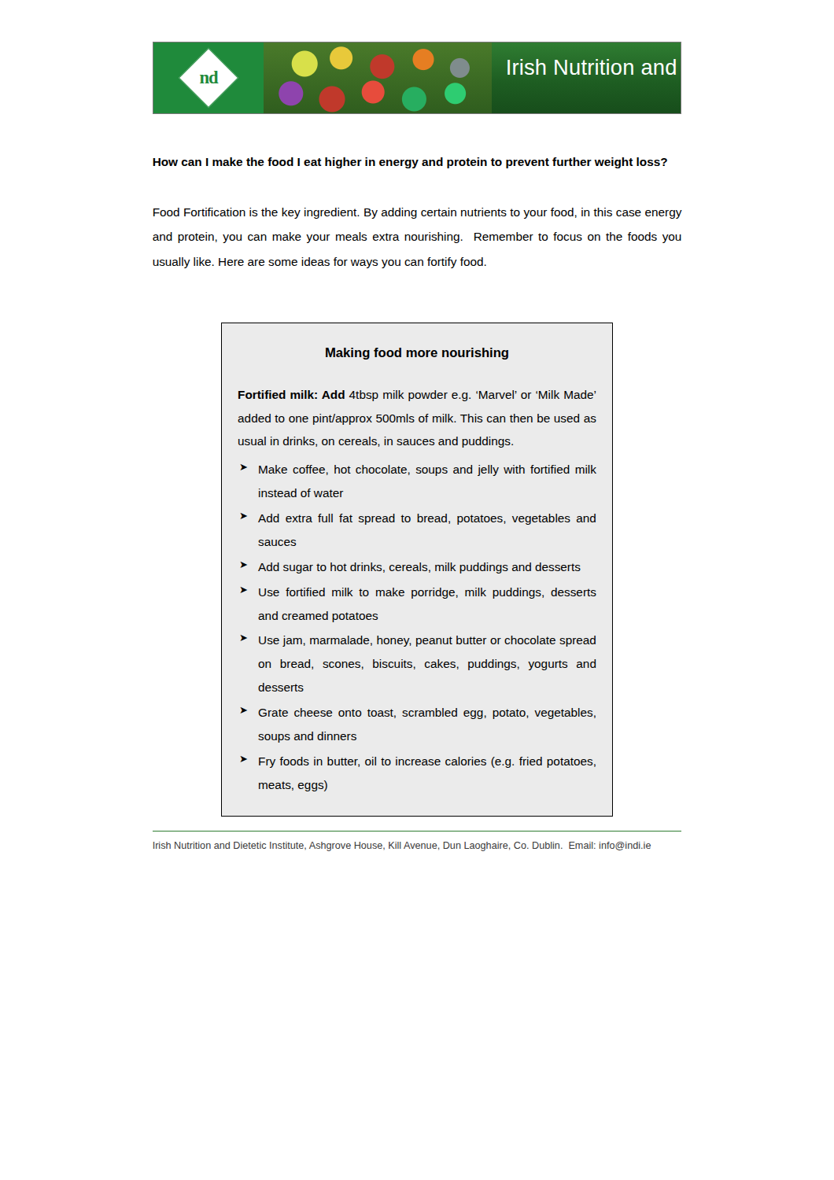nd
Irish Nutrition and Dietetic Institute
Fact Sheet
How can I make the food I eat higher in energy and protein to prevent further weight loss?
Food Fortification is the key ingredient. By adding certain nutrients to your food, in this case energy and protein, you can make your meals extra nourishing. Remember to focus on the foods you usually like. Here are some ideas for ways you can fortify food.
Making food more nourishing
Fortified milk: Add 4tbsp milk powder e.g. ‘Marvel’ or ‘Milk Made’ added to one pint/approx 500mls of milk. This can then be used as usual in drinks, on cereals, in sauces and puddings.
Make coffee, hot chocolate, soups and jelly with fortified milk instead of water
Add extra full fat spread to bread, potatoes, vegetables and sauces
Add sugar to hot drinks, cereals, milk puddings and desserts
Use fortified milk to make porridge, milk puddings, desserts and creamed potatoes
Use jam, marmalade, honey, peanut butter or chocolate spread on bread, scones, biscuits, cakes, puddings, yogurts and desserts
Grate cheese onto toast, scrambled egg, potato, vegetables, soups and dinners
Fry foods in butter, oil to increase calories (e.g. fried potatoes, meats, eggs)
Irish Nutrition and Dietetic Institute, Ashgrove House, Kill Avenue, Dun Laoghaire, Co. Dublin. Email: info@indi.ie